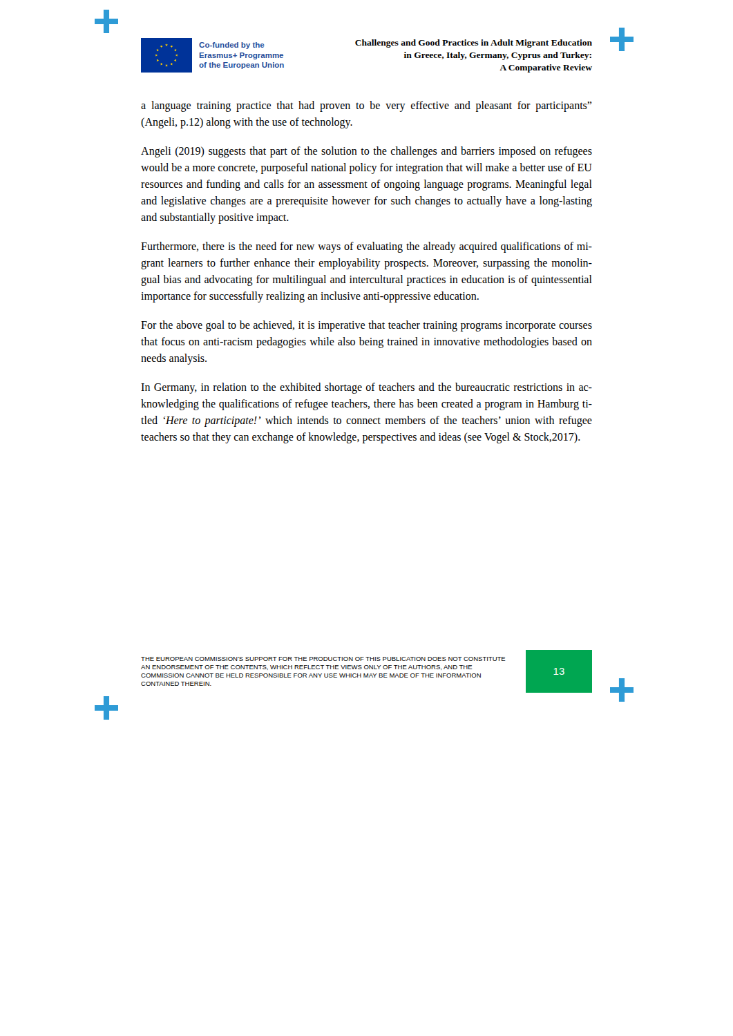Co-funded by the
Erasmus+ Programme
of the European Union
Challenges and Good Practices in Adult Migrant Education
in Greece, Italy, Germany, Cyprus and Turkey:
A Comparative Review
a language training practice that had proven to be very effective and pleasant for participants” (Angeli, p.12) along with the use of technology.
Angeli (2019) suggests that part of the solution to the challenges and barriers imposed on refugees would be a more concrete, purposeful national policy for integration that will make a better use of EU resources and funding and calls for an assessment of ongoing language programs. Meaningful legal and legislative changes are a prerequisite however for such changes to actually have a long-lasting and substantially positive impact.
Furthermore, there is the need for new ways of evaluating the already acquired qualifications of migrant learners to further enhance their employability prospects. Moreover, surpassing the monolingual bias and advocating for multilingual and intercultural practices in education is of quintessential importance for successfully realizing an inclusive anti-oppressive education.
For the above goal to be achieved, it is imperative that teacher training programs incorporate courses that focus on anti-racism pedagogies while also being trained in innovative methodologies based on needs analysis.
In Germany, in relation to the exhibited shortage of teachers and the bureaucratic restrictions in acknowledging the qualifications of refugee teachers, there has been created a program in Hamburg titled ‘Here to participate!’ which intends to connect members of the teachers’ union with refugee teachers so that they can exchange of knowledge, perspectives and ideas (see Vogel & Stock,2017).
THE EUROPEAN COMMISSION'S SUPPORT FOR THE PRODUCTION OF THIS PUBLICATION DOES NOT CONSTITUTE AN ENDORSEMENT OF THE CONTENTS, WHICH REFLECT THE VIEWS ONLY OF THE AUTHORS, AND THE COMMISSION CANNOT BE HELD RESPONSIBLE FOR ANY USE WHICH MAY BE MADE OF THE INFORMATION CONTAINED THEREIN.
13